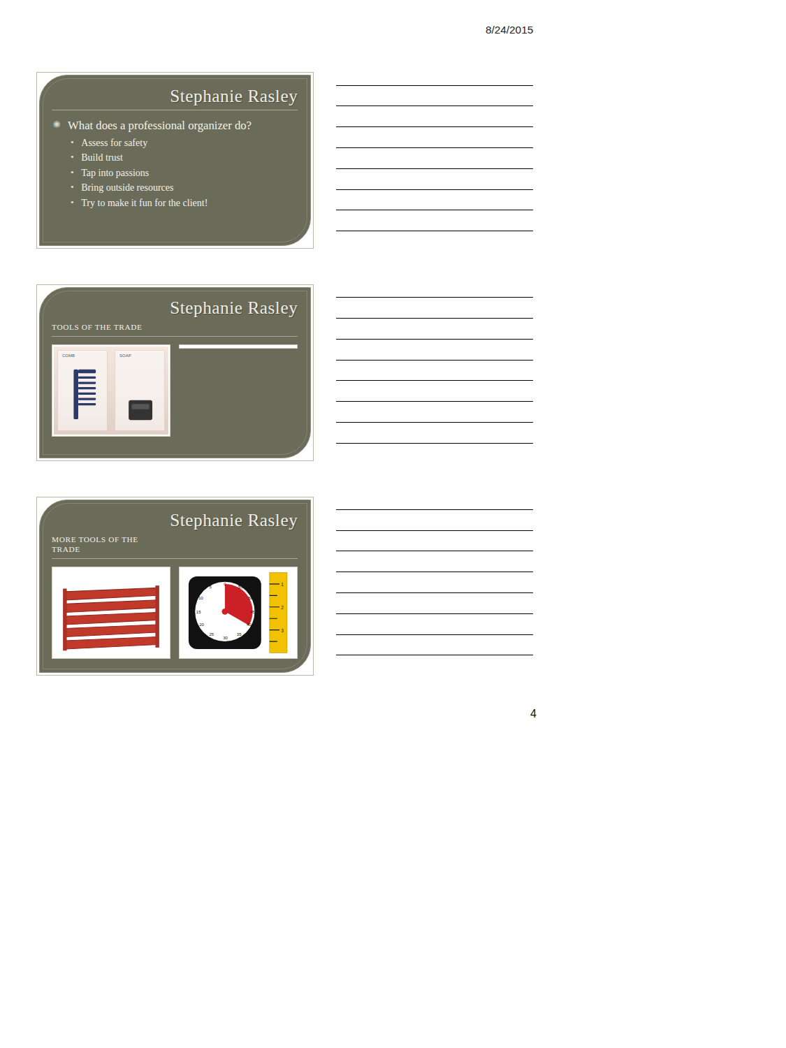8/24/2015
Stephanie Rasley
What does a professional organizer do?
Assess for safety
Build trust
Tap into passions
Bring outside resources
Try to make it fun for the client!
Stephanie Rasley
Tools of the trade
Stephanie Rasley
More tools of the
trade
4